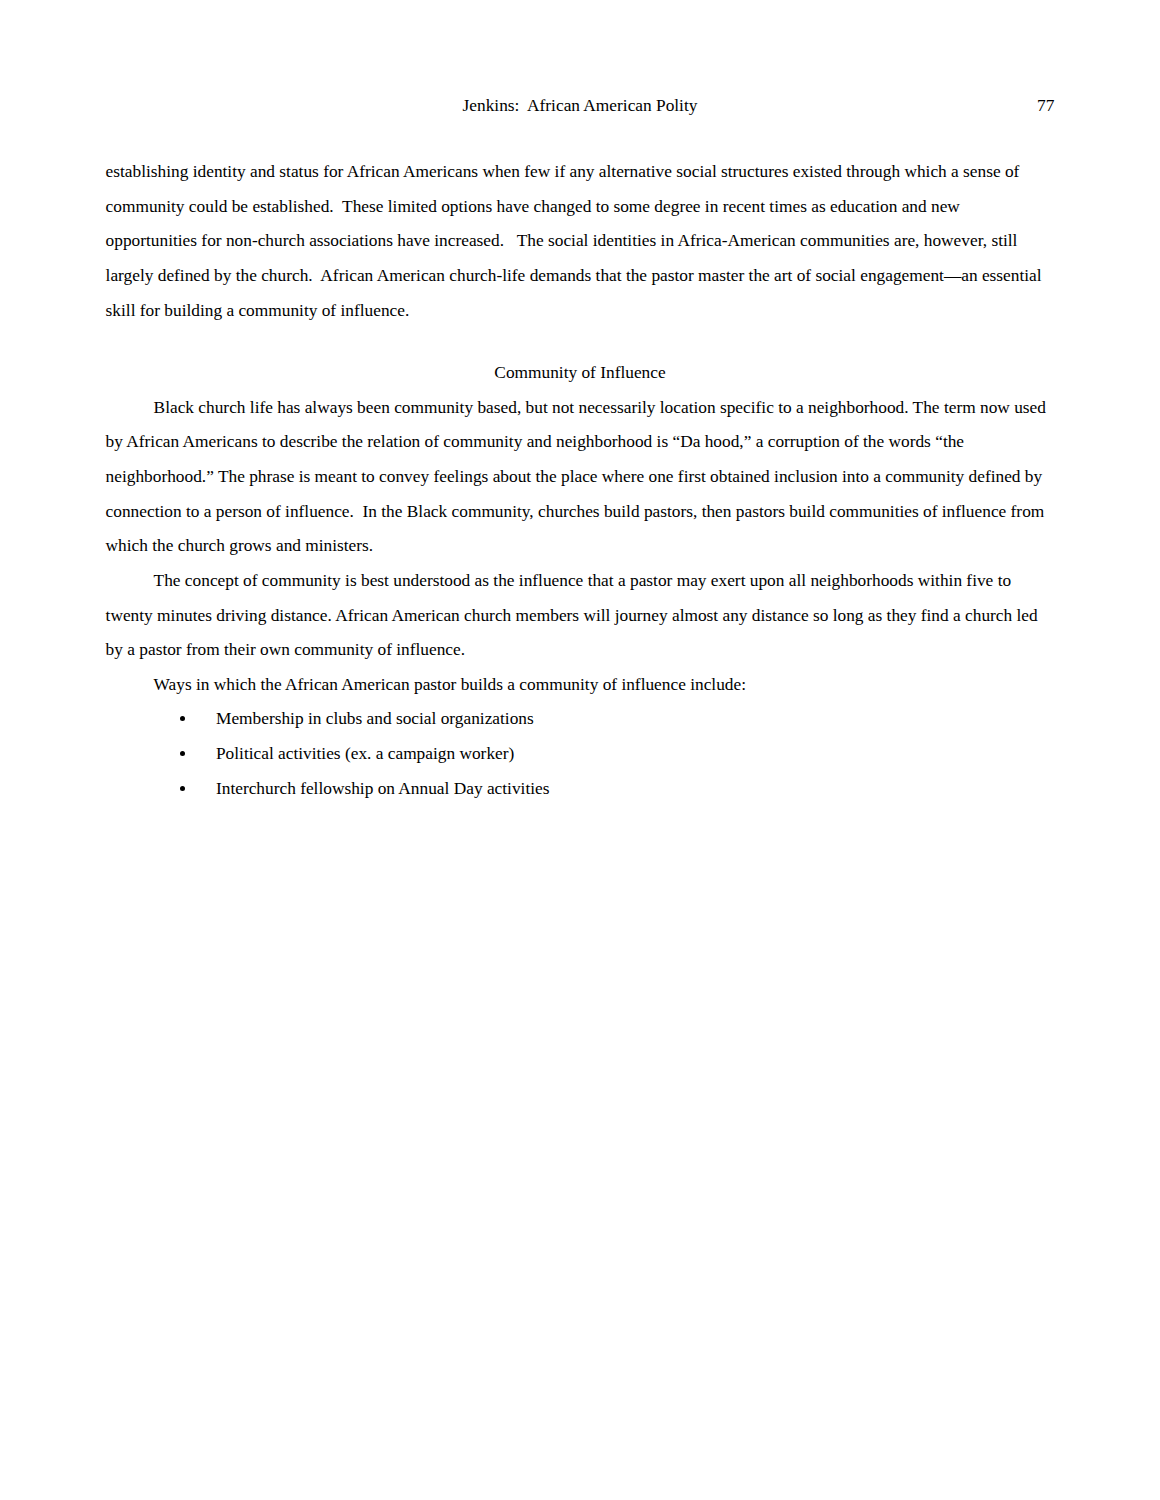Jenkins: African American Polity 77
establishing identity and status for African Americans when few if any alternative social structures existed through which a sense of community could be established. These limited options have changed to some degree in recent times as education and new opportunities for non-church associations have increased. The social identities in Africa-American communities are, however, still largely defined by the church. African American church-life demands that the pastor master the art of social engagement—an essential skill for building a community of influence.
Community of Influence
Black church life has always been community based, but not necessarily location specific to a neighborhood. The term now used by African Americans to describe the relation of community and neighborhood is “Da hood,” a corruption of the words “the neighborhood.” The phrase is meant to convey feelings about the place where one first obtained inclusion into a community defined by connection to a person of influence. In the Black community, churches build pastors, then pastors build communities of influence from which the church grows and ministers.
The concept of community is best understood as the influence that a pastor may exert upon all neighborhoods within five to twenty minutes driving distance. African American church members will journey almost any distance so long as they find a church led by a pastor from their own community of influence.
Ways in which the African American pastor builds a community of influence include:
Membership in clubs and social organizations
Political activities (ex. a campaign worker)
Interchurch fellowship on Annual Day activities